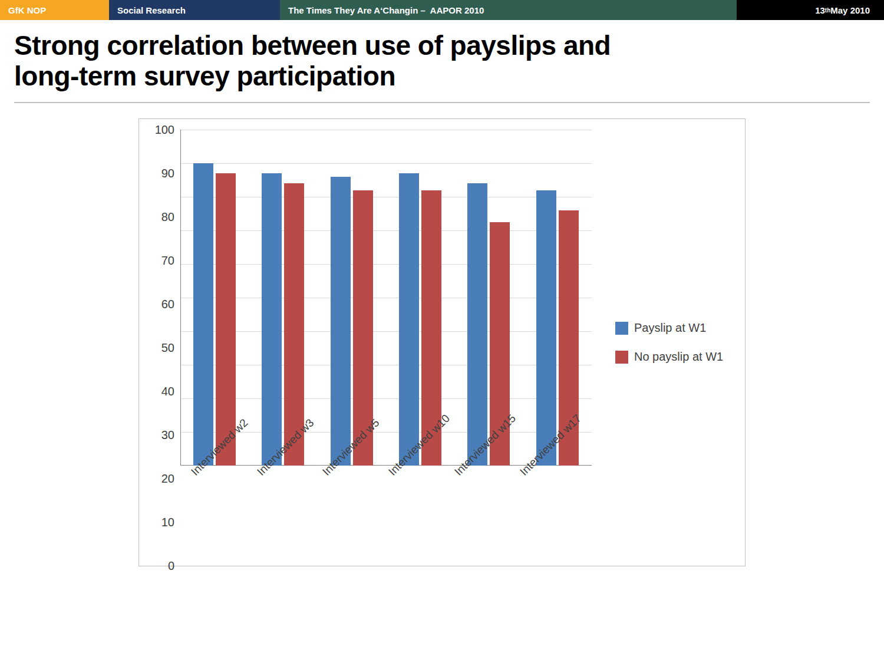GfK NOP
Social Research
The Times They Are A‘Changin – AAPOR 2010
13th May 2010
Strong correlation between use of payslips and
long-term survey participation
100
90
80
70
60
50
40
30
20
10
0
Interviewed w2
Interviewed w3
Interviewed w5
Interviewed w10
Interviewed w15
Interviewed w17
Payslip at W1
No payslip at W1